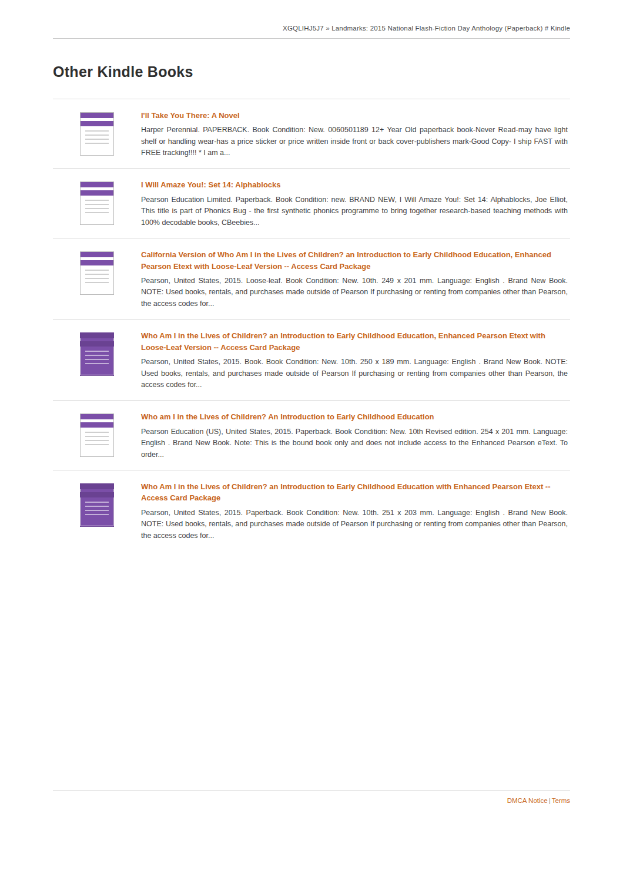XGQLIHJ5J7 » Landmarks: 2015 National Flash-Fiction Day Anthology (Paperback) # Kindle
Other Kindle Books
I'll Take You There: A Novel
Harper Perennial. PAPERBACK. Book Condition: New. 0060501189 12+ Year Old paperback book-Never Read-may have light shelf or handling wear-has a price sticker or price written inside front or back cover-publishers mark-Good Copy- I ship FAST with FREE tracking!!!! * I am a...
I Will Amaze You!: Set 14: Alphablocks
Pearson Education Limited. Paperback. Book Condition: new. BRAND NEW, I Will Amaze You!: Set 14: Alphablocks, Joe Elliot, This title is part of Phonics Bug - the first synthetic phonics programme to bring together research-based teaching methods with 100% decodable books, CBeebies...
California Version of Who Am I in the Lives of Children? an Introduction to Early Childhood Education, Enhanced Pearson Etext with Loose-Leaf Version -- Access Card Package
Pearson, United States, 2015. Loose-leaf. Book Condition: New. 10th. 249 x 201 mm. Language: English . Brand New Book. NOTE: Used books, rentals, and purchases made outside of Pearson If purchasing or renting from companies other than Pearson, the access codes for...
Who Am I in the Lives of Children? an Introduction to Early Childhood Education, Enhanced Pearson Etext with Loose-Leaf Version -- Access Card Package
Pearson, United States, 2015. Book. Book Condition: New. 10th. 250 x 189 mm. Language: English . Brand New Book. NOTE: Used books, rentals, and purchases made outside of Pearson If purchasing or renting from companies other than Pearson, the access codes for...
Who am I in the Lives of Children? An Introduction to Early Childhood Education
Pearson Education (US), United States, 2015. Paperback. Book Condition: New. 10th Revised edition. 254 x 201 mm. Language: English . Brand New Book. Note: This is the bound book only and does not include access to the Enhanced Pearson eText. To order...
Who Am I in the Lives of Children? an Introduction to Early Childhood Education with Enhanced Pearson Etext -- Access Card Package
Pearson, United States, 2015. Paperback. Book Condition: New. 10th. 251 x 203 mm. Language: English . Brand New Book. NOTE: Used books, rentals, and purchases made outside of Pearson If purchasing or renting from companies other than Pearson, the access codes for...
DMCA Notice|Terms